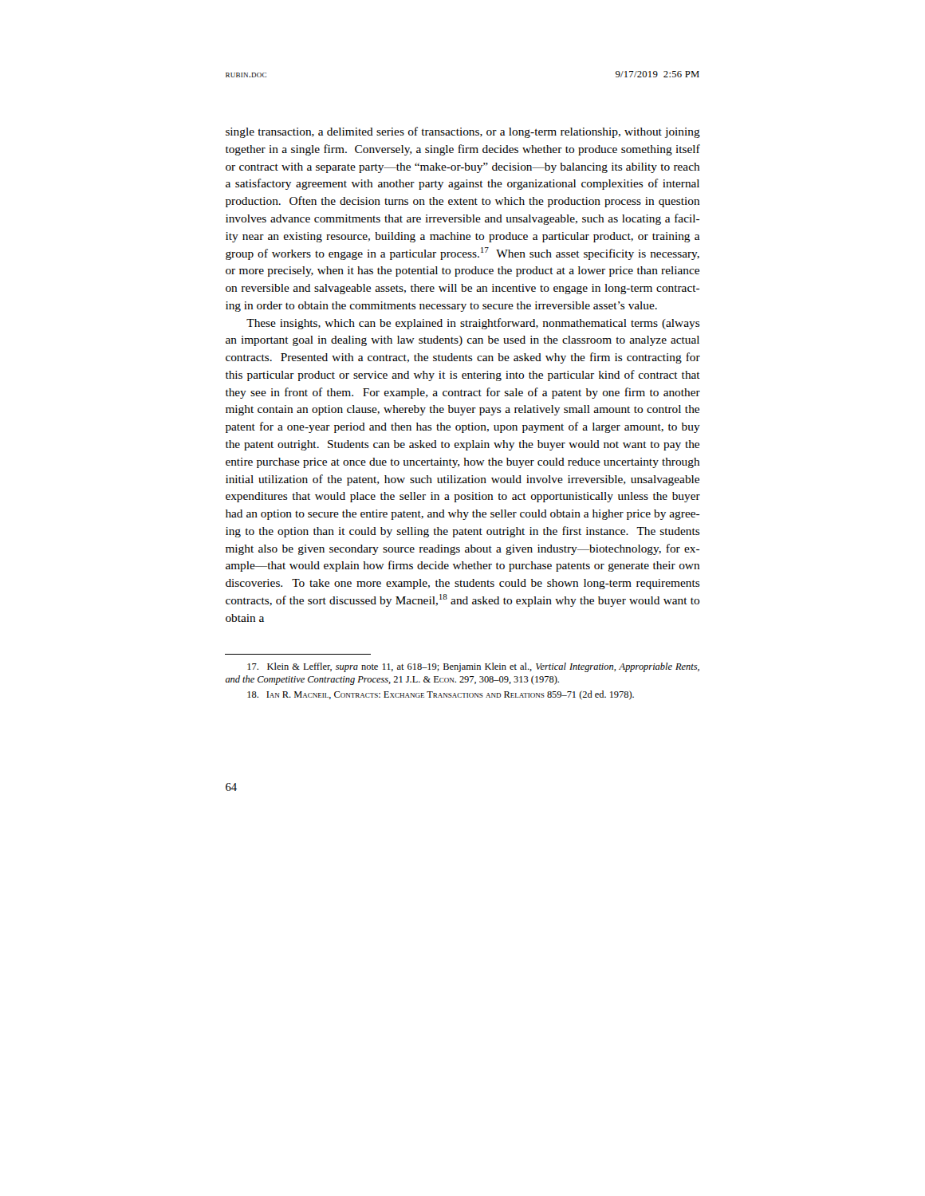Rubin.doc
9/17/2019 2:56 PM
single transaction, a delimited series of transactions, or a long-term relationship, without joining together in a single firm. Conversely, a single firm decides whether to produce something itself or contract with a separate party—the “make-or-buy” decision—by balancing its ability to reach a satisfactory agreement with another party against the organizational complexities of internal production. Often the decision turns on the extent to which the production process in question involves advance commitments that are irreversible and unsalvageable, such as locating a facility near an existing resource, building a machine to produce a particular product, or training a group of workers to engage in a particular process.17 When such asset specificity is necessary, or more precisely, when it has the potential to produce the product at a lower price than reliance on reversible and salvageable assets, there will be an incentive to engage in long-term contracting in order to obtain the commitments necessary to secure the irreversible asset’s value.
These insights, which can be explained in straightforward, nonmathematical terms (always an important goal in dealing with law students) can be used in the classroom to analyze actual contracts. Presented with a contract, the students can be asked why the firm is contracting for this particular product or service and why it is entering into the particular kind of contract that they see in front of them. For example, a contract for sale of a patent by one firm to another might contain an option clause, whereby the buyer pays a relatively small amount to control the patent for a one-year period and then has the option, upon payment of a larger amount, to buy the patent outright. Students can be asked to explain why the buyer would not want to pay the entire purchase price at once due to uncertainty, how the buyer could reduce uncertainty through initial utilization of the patent, how such utilization would involve irreversible, unsalvageable expenditures that would place the seller in a position to act opportunistically unless the buyer had an option to secure the entire patent, and why the seller could obtain a higher price by agreeing to the option than it could by selling the patent outright in the first instance. The students might also be given secondary source readings about a given industry—biotechnology, for example—that would explain how firms decide whether to purchase patents or generate their own discoveries. To take one more example, the students could be shown long-term requirements contracts, of the sort discussed by Macneil,18 and asked to explain why the buyer would want to obtain a
17. Klein & Leffler, supra note 11, at 618–19; Benjamin Klein et al., Vertical Integration, Appropriable Rents, and the Competitive Contracting Process, 21 J.L. & Econ. 297, 308–09, 313 (1978).
18. Ian R. Macneil, Contracts: Exchange Transactions and Relations 859–71 (2d ed. 1978).
64